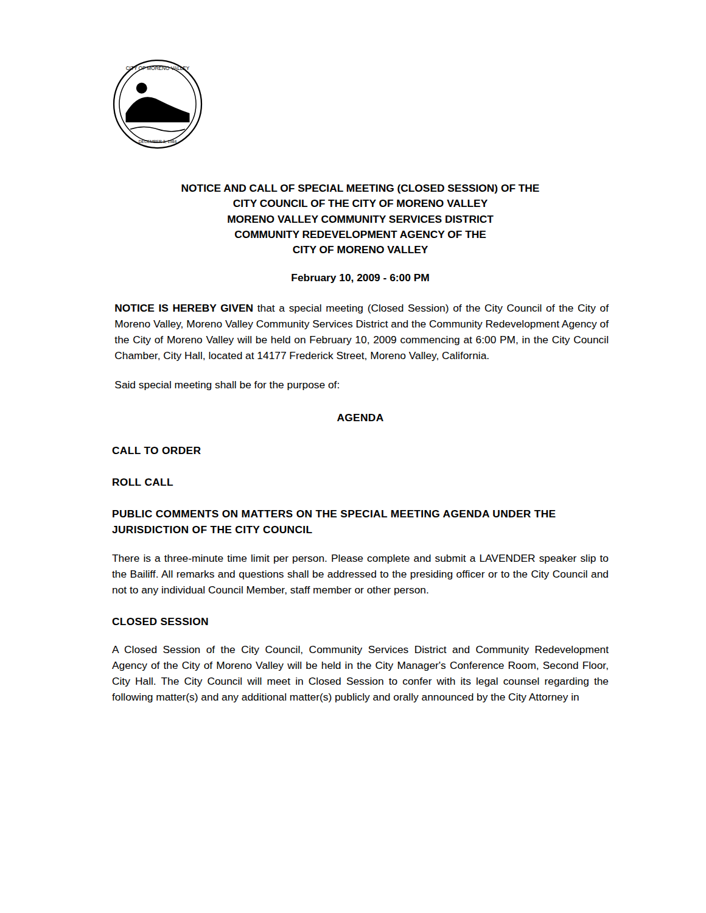NOTICE AND CALL OF SPECIAL MEETING (CLOSED SESSION) OF THE
CITY COUNCIL OF THE CITY OF MORENO VALLEY
MORENO VALLEY COMMUNITY SERVICES DISTRICT
COMMUNITY REDEVELOPMENT AGENCY OF THE
CITY OF MORENO VALLEY
February 10, 2009 - 6:00 PM
NOTICE IS HEREBY GIVEN that a special meeting (Closed Session) of the City Council of the City of Moreno Valley, Moreno Valley Community Services District and the Community Redevelopment Agency of the City of Moreno Valley will be held on February 10, 2009 commencing at 6:00 PM, in the City Council Chamber, City Hall, located at 14177 Frederick Street, Moreno Valley, California.
Said special meeting shall be for the purpose of:
AGENDA
CALL TO ORDER
ROLL CALL
PUBLIC COMMENTS ON MATTERS ON THE SPECIAL MEETING AGENDA UNDER THE JURISDICTION OF THE CITY COUNCIL
There is a three-minute time limit per person. Please complete and submit a LAVENDER speaker slip to the Bailiff. All remarks and questions shall be addressed to the presiding officer or to the City Council and not to any individual Council Member, staff member or other person.
CLOSED SESSION
A Closed Session of the City Council, Community Services District and Community Redevelopment Agency of the City of Moreno Valley will be held in the City Manager's Conference Room, Second Floor, City Hall. The City Council will meet in Closed Session to confer with its legal counsel regarding the following matter(s) and any additional matter(s) publicly and orally announced by the City Attorney in